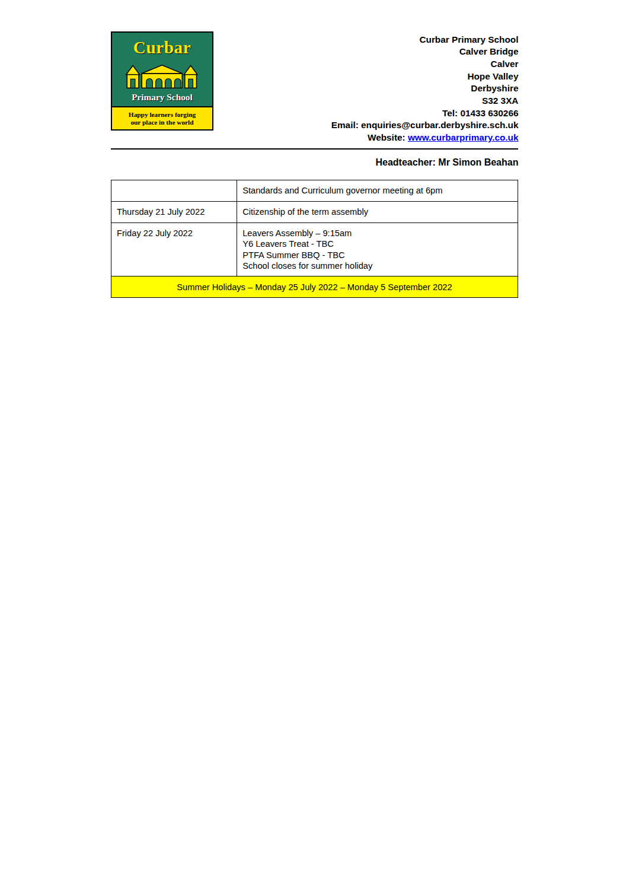Curbar
Primary School
Happy learners forging
our place in the world
Curbar Primary School
Calver Bridge
Calver
Hope Valley
Derbyshire
S32 3XA
Tel: 01433 630266
Email: enquiries@curbar.derbyshire.sch.uk
Website: www.curbarprimary.co.uk
Headteacher: Mr Simon Beahan
| | Standards and Curriculum governor meeting at 6pm |
| Thursday 21 July 2022 | Citizenship of the term assembly |
| Friday 22 July 2022 | Leavers Assembly – 9:15am Y6 Leavers Treat - TBC PTFA Summer BBQ - TBC School closes for summer holiday |
| Summer Holidays – Monday 25 July 2022 – Monday 5 September 2022 |